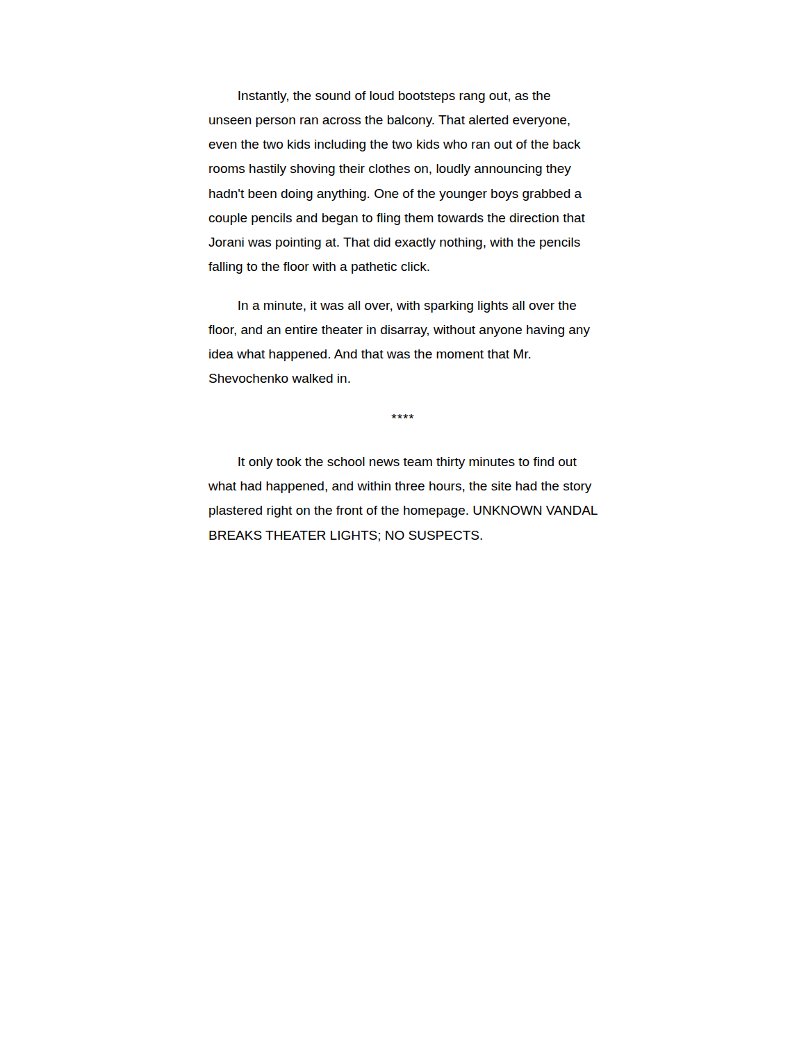Instantly, the sound of loud bootsteps rang out, as the unseen person ran across the balcony. That alerted everyone, even the two kids including the two kids who ran out of the back rooms hastily shoving their clothes on, loudly announcing they hadn't been doing anything. One of the younger boys grabbed a couple pencils and began to fling them towards the direction that Jorani was pointing at. That did exactly nothing, with the pencils falling to the floor with a pathetic click.
In a minute, it was all over, with sparking lights all over the floor, and an entire theater in disarray, without anyone having any idea what happened. And that was the moment that Mr. Shevochenko walked in.
****
It only took the school news team thirty minutes to find out what had happened, and within three hours, the site had the story plastered right on the front of the homepage. UNKNOWN VANDAL BREAKS THEATER LIGHTS; NO SUSPECTS.